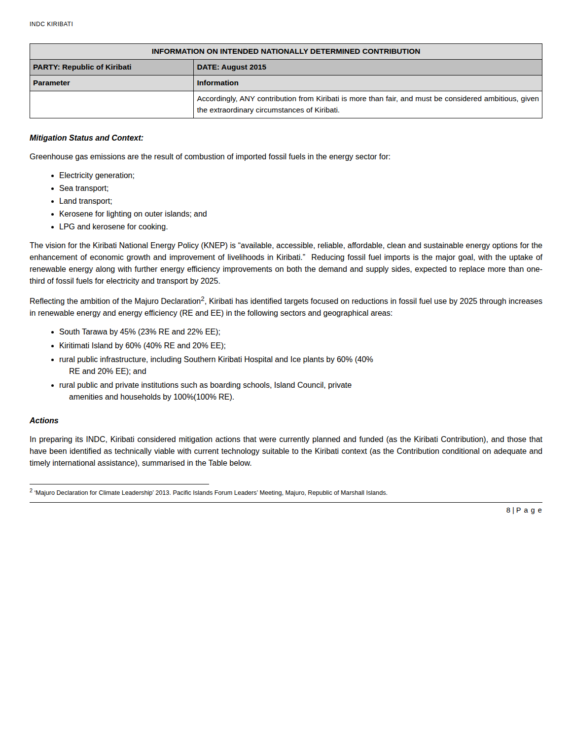INDC KIRIBATI
| INFORMATION ON INTENDED NATIONALLY DETERMINED CONTRIBUTION |
| PARTY: Republic of Kiribati | DATE: August 2015 |
| Parameter | Information |
| | Accordingly, ANY contribution from Kiribati is more than fair, and must be considered ambitious, given the extraordinary circumstances of Kiribati. |
Mitigation Status and Context:
Greenhouse gas emissions are the result of combustion of imported fossil fuels in the energy sector for:
Electricity generation;
Sea transport;
Land transport;
Kerosene for lighting on outer islands; and
LPG and kerosene for cooking.
The vision for the Kiribati National Energy Policy (KNEP) is “available, accessible, reliable, affordable, clean and sustainable energy options for the enhancement of economic growth and improvement of livelihoods in Kiribati.” Reducing fossil fuel imports is the major goal, with the uptake of renewable energy along with further energy efficiency improvements on both the demand and supply sides, expected to replace more than one-third of fossil fuels for electricity and transport by 2025.
Reflecting the ambition of the Majuro Declaration2, Kiribati has identified targets focused on reductions in fossil fuel use by 2025 through increases in renewable energy and energy efficiency (RE and EE) in the following sectors and geographical areas:
South Tarawa by 45% (23% RE and 22% EE);
Kiritimati Island by 60% (40% RE and 20% EE);
rural public infrastructure, including Southern Kiribati Hospital and Ice plants by 60% (40% RE and 20% EE); and
rural public and private institutions such as boarding schools, Island Council, private amenities and households by 100%(100% RE).
Actions
In preparing its INDC, Kiribati considered mitigation actions that were currently planned and funded (as the Kiribati Contribution), and those that have been identified as technically viable with current technology suitable to the Kiribati context (as the Contribution conditional on adequate and timely international assistance), summarised in the Table below.
2 ‘Majuro Declaration for Climate Leadership’ 2013. Pacific Islands Forum Leaders’ Meeting, Majuro, Republic of Marshall Islands.
8 | P a g e